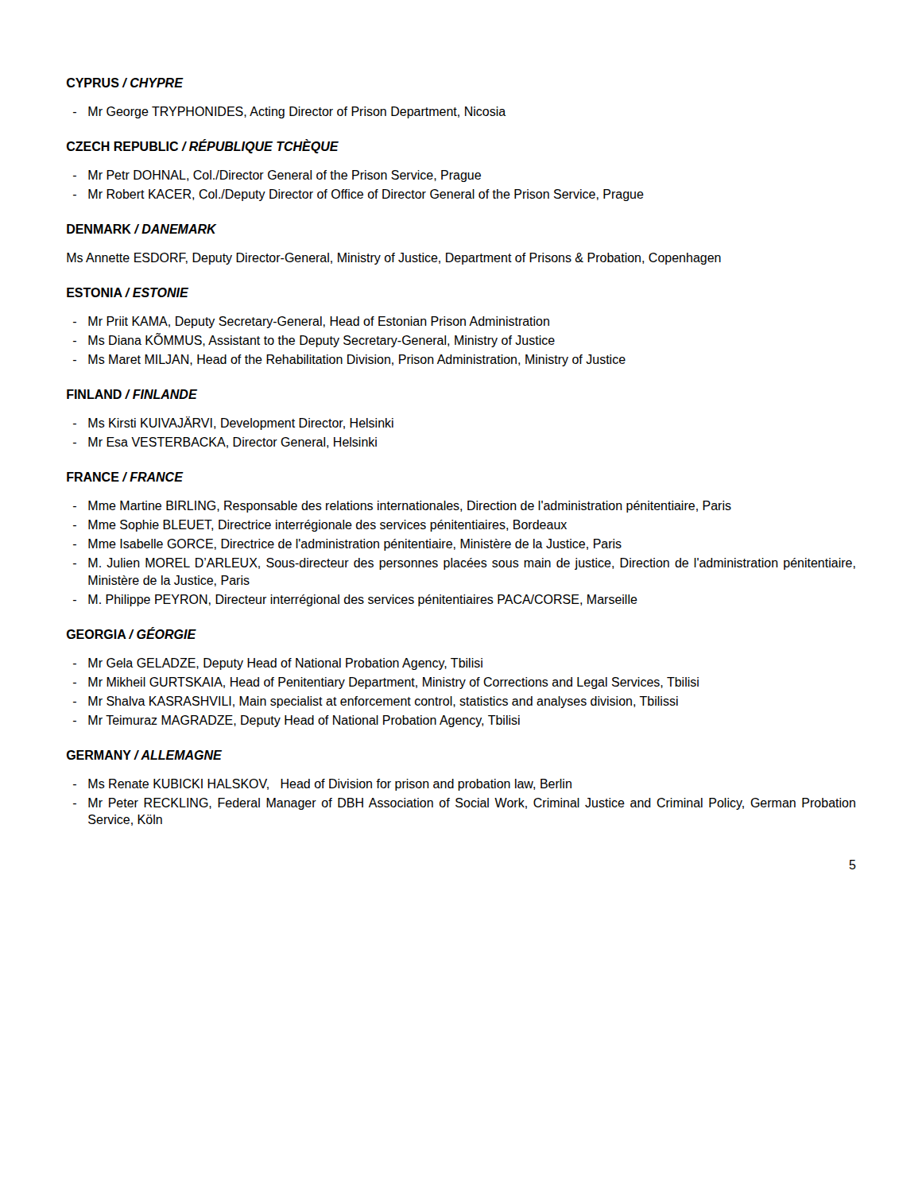CYPRUS / CHYPRE
Mr George TRYPHONIDES, Acting Director of Prison Department, Nicosia
CZECH REPUBLIC / RÉPUBLIQUE TCHÈQUE
Mr Petr DOHNAL, Col./Director General of the Prison Service, Prague
Mr Robert KACER, Col./Deputy Director of Office of Director General of the Prison Service, Prague
DENMARK / DANEMARK
Ms Annette ESDORF, Deputy Director-General, Ministry of Justice, Department of Prisons & Probation, Copenhagen
ESTONIA / ESTONIE
Mr Priit KAMA, Deputy Secretary-General, Head of Estonian Prison Administration
Ms Diana KÕMMUS, Assistant to the Deputy Secretary-General, Ministry of Justice
Ms Maret MILJAN, Head of the Rehabilitation Division, Prison Administration, Ministry of Justice
FINLAND / FINLANDE
Ms Kirsti KUIVAJÄRVI, Development Director, Helsinki
Mr Esa VESTERBACKA, Director General, Helsinki
FRANCE / FRANCE
Mme Martine BIRLING, Responsable des relations internationales, Direction de l'administration pénitentiaire, Paris
Mme Sophie BLEUET, Directrice interrégionale des services pénitentiaires, Bordeaux
Mme Isabelle GORCE, Directrice de l'administration pénitentiaire, Ministère de la Justice, Paris
M. Julien MOREL D’ARLEUX, Sous-directeur des personnes placées sous main de justice, Direction de l'administration pénitentiaire, Ministère de la Justice, Paris
M. Philippe PEYRON, Directeur interrégional des services pénitentiaires PACA/CORSE, Marseille
GEORGIA / GÉORGIE
Mr Gela GELADZE, Deputy Head of National Probation Agency, Tbilisi
Mr Mikheil GURTSKAIA, Head of Penitentiary Department, Ministry of Corrections and Legal Services, Tbilisi
Mr Shalva KASRASHVILI, Main specialist at enforcement control, statistics and analyses division, Tbilissi
Mr Teimuraz MAGRADZE, Deputy Head of National Probation Agency, Tbilisi
GERMANY / ALLEMAGNE
Ms Renate KUBICKI HALSKOV, Head of Division for prison and probation law, Berlin
Mr Peter RECKLING, Federal Manager of DBH Association of Social Work, Criminal Justice and Criminal Policy, German Probation Service, Köln
5